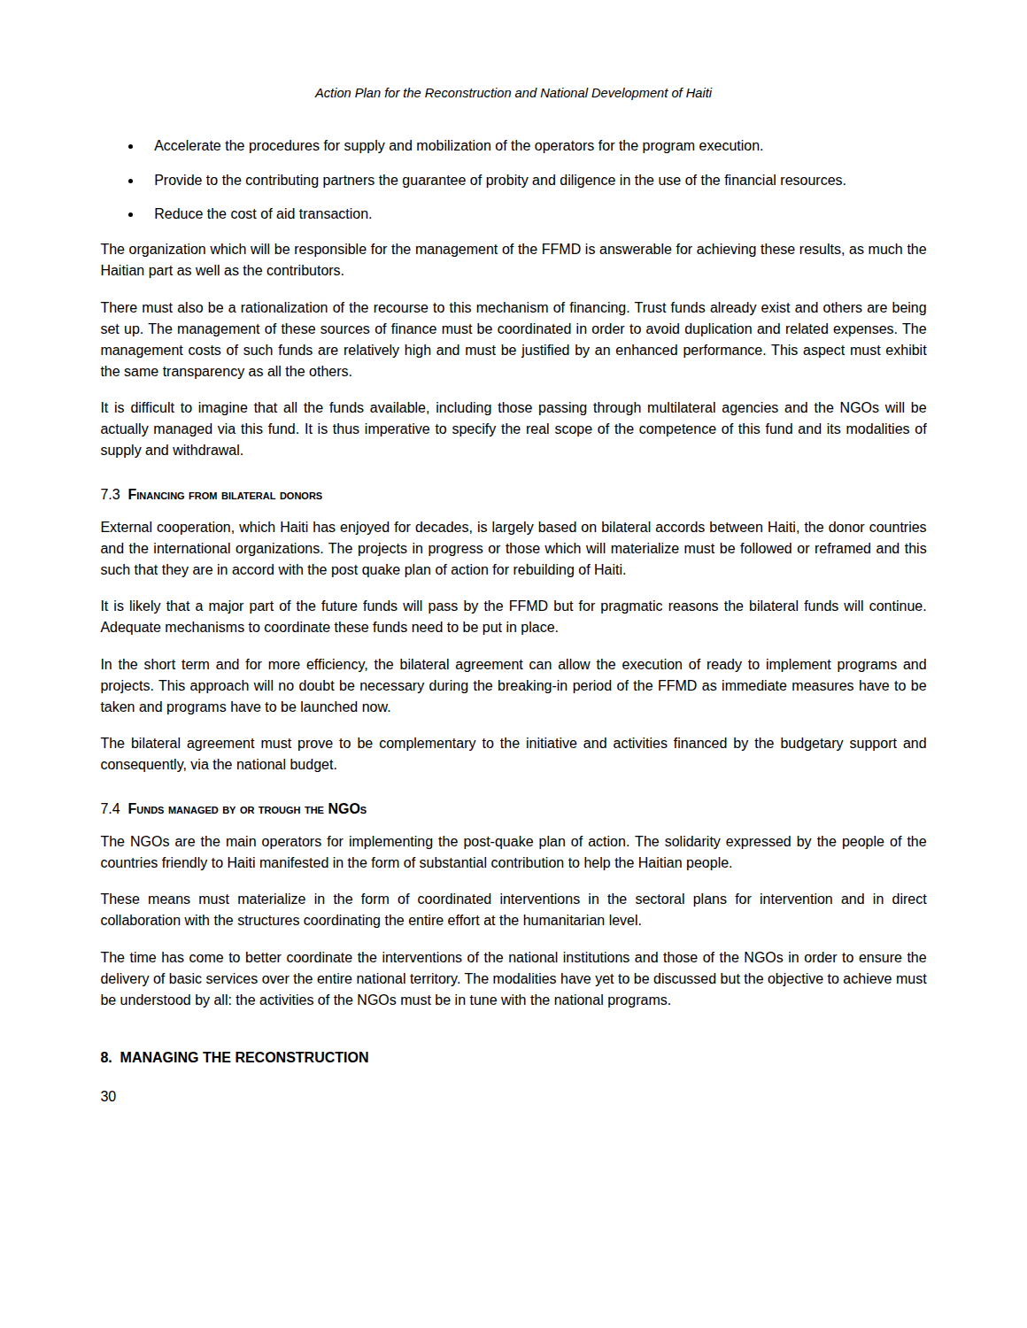Action Plan for the Reconstruction and National Development of Haiti
Accelerate the procedures for supply and mobilization of the operators for the program execution.
Provide to the contributing partners the guarantee of probity and diligence in the use of the financial resources.
Reduce the cost of aid transaction.
The organization which will be responsible for the management of the FFMD is answerable for achieving these results, as much the Haitian part as well as the contributors.
There must also be a rationalization of the recourse to this mechanism of financing. Trust funds already exist and others are being set up. The management of these sources of finance must be coordinated in order to avoid duplication and related expenses. The management costs of such funds are relatively high and must be justified by an enhanced performance. This aspect must exhibit the same transparency as all the others.
It is difficult to imagine that all the funds available, including those passing through multilateral agencies and the NGOs will be actually managed via this fund. It is thus imperative to specify the real scope of the competence of this fund and its modalities of supply and withdrawal.
7.3 Financing from bilateral donors
External cooperation, which Haiti has enjoyed for decades, is largely based on bilateral accords between Haiti, the donor countries and the international organizations. The projects in progress or those which will materialize must be followed or reframed and this such that they are in accord with the post quake plan of action for rebuilding of Haiti.
It is likely that a major part of the future funds will pass by the FFMD but for pragmatic reasons the bilateral funds will continue. Adequate mechanisms to coordinate these funds need to be put in place.
In the short term and for more efficiency, the bilateral agreement can allow the execution of ready to implement programs and projects. This approach will no doubt be necessary during the breaking-in period of the FFMD as immediate measures have to be taken and programs have to be launched now.
The bilateral agreement must prove to be complementary to the initiative and activities financed by the budgetary support and consequently, via the national budget.
7.4 Funds managed by or trough the NGOs
The NGOs are the main operators for implementing the post-quake plan of action. The solidarity expressed by the people of the countries friendly to Haiti manifested in the form of substantial contribution to help the Haitian people.
These means must materialize in the form of coordinated interventions in the sectoral plans for intervention and in direct collaboration with the structures coordinating the entire effort at the humanitarian level.
The time has come to better coordinate the interventions of the national institutions and those of the NGOs in order to ensure the delivery of basic services over the entire national territory. The modalities have yet to be discussed but the objective to achieve must be understood by all: the activities of the NGOs must be in tune with the national programs.
8. MANAGING THE RECONSTRUCTION
30